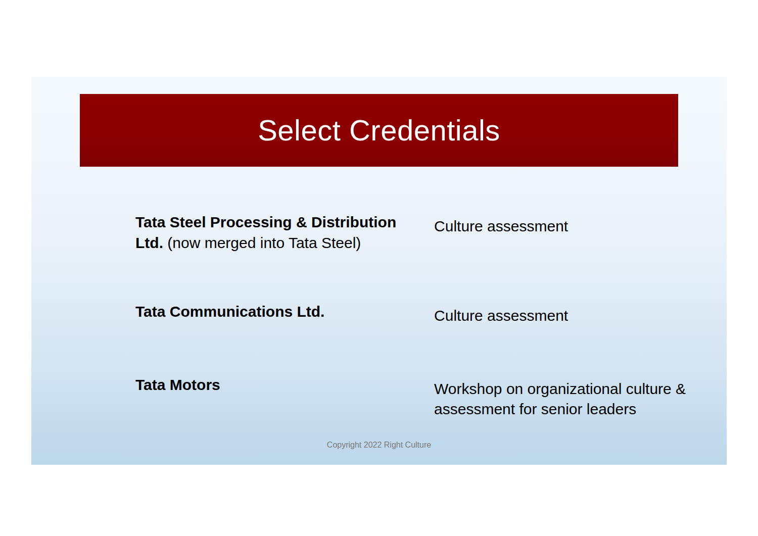Select Credentials
| Tata Steel Processing & Distribution Ltd. (now merged into Tata Steel) | Culture assessment |
| Tata Communications Ltd. | Culture assessment |
| Tata Motors | Workshop on organizational culture & assessment for senior leaders |
Copyright 2022 Right Culture